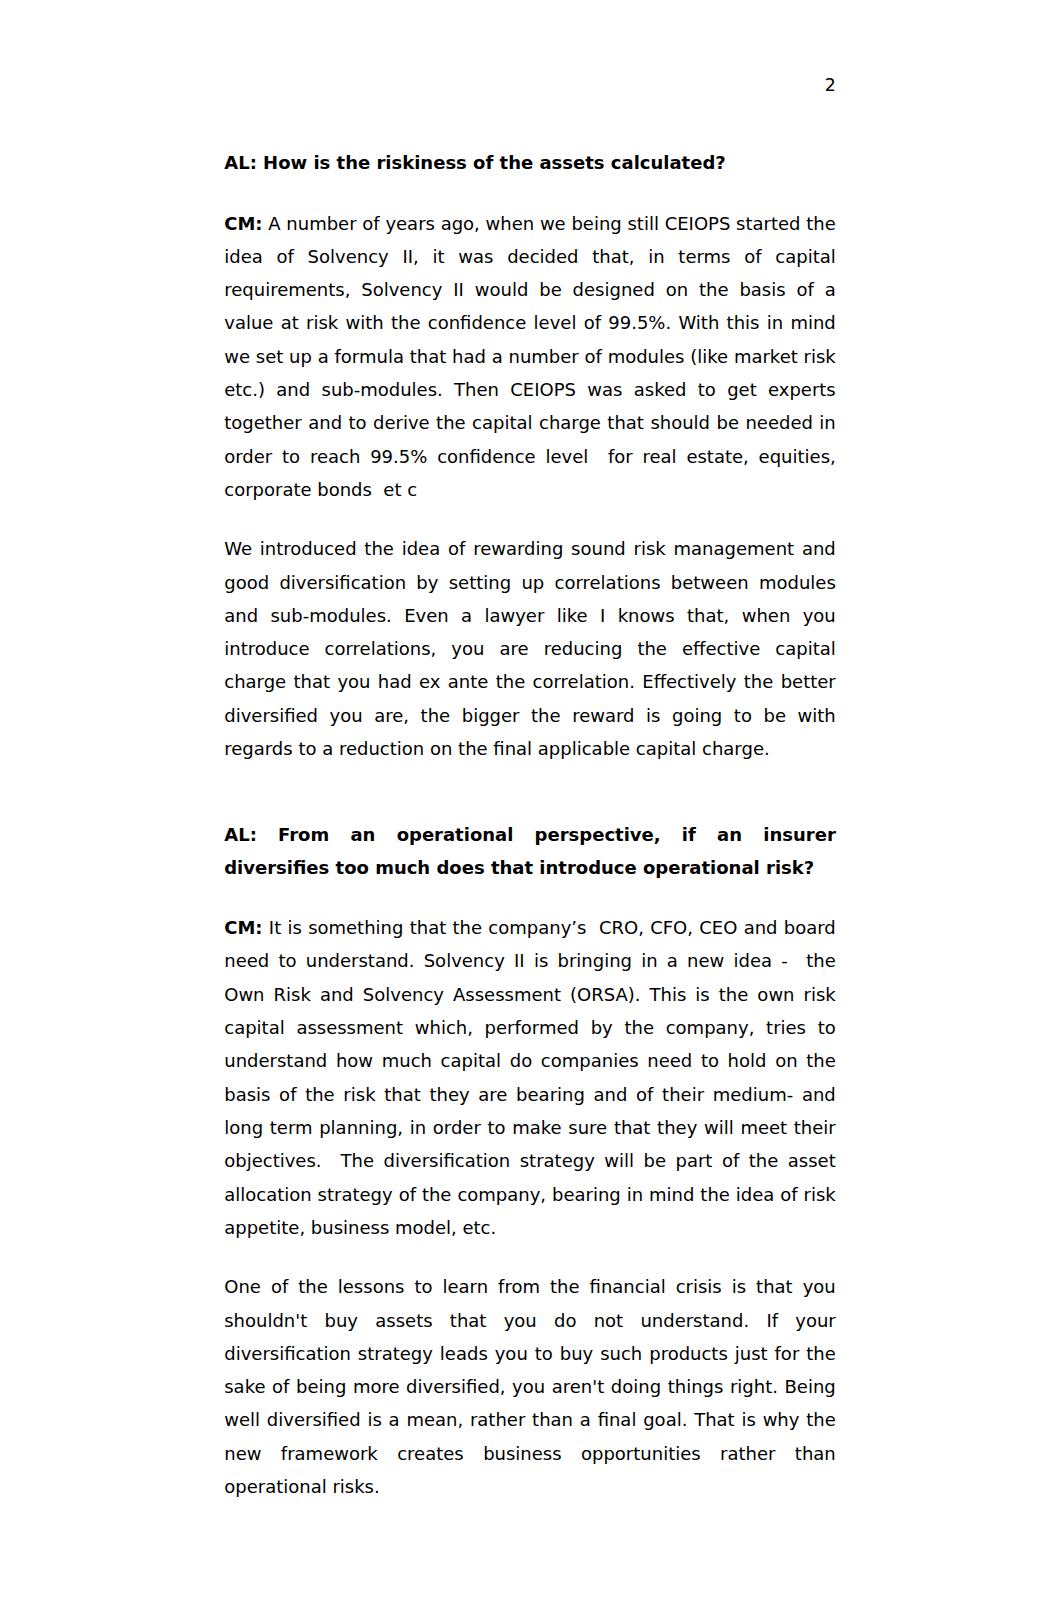2
AL: How is the riskiness of the assets calculated?
CM: A number of years ago, when we being still CEIOPS started the idea of Solvency II, it was decided that, in terms of capital requirements, Solvency II would be designed on the basis of a value at risk with the confidence level of 99.5%. With this in mind we set up a formula that had a number of modules (like market risk etc.) and sub-modules. Then CEIOPS was asked to get experts together and to derive the capital charge that should be needed in order to reach 99.5% confidence level for real estate, equities, corporate bonds et c
We introduced the idea of rewarding sound risk management and good diversification by setting up correlations between modules and sub-modules. Even a lawyer like I knows that, when you introduce correlations, you are reducing the effective capital charge that you had ex ante the correlation. Effectively the better diversified you are, the bigger the reward is going to be with regards to a reduction on the final applicable capital charge.
AL: From an operational perspective, if an insurer diversifies too much does that introduce operational risk?
CM: It is something that the company’s CRO, CFO, CEO and board need to understand. Solvency II is bringing in a new idea - the Own Risk and Solvency Assessment (ORSA). This is the own risk capital assessment which, performed by the company, tries to understand how much capital do companies need to hold on the basis of the risk that they are bearing and of their medium- and long term planning, in order to make sure that they will meet their objectives. The diversification strategy will be part of the asset allocation strategy of the company, bearing in mind the idea of risk appetite, business model, etc.
One of the lessons to learn from the financial crisis is that you shouldn't buy assets that you do not understand. If your diversification strategy leads you to buy such products just for the sake of being more diversified, you aren't doing things right. Being well diversified is a mean, rather than a final goal. That is why the new framework creates business opportunities rather than operational risks.